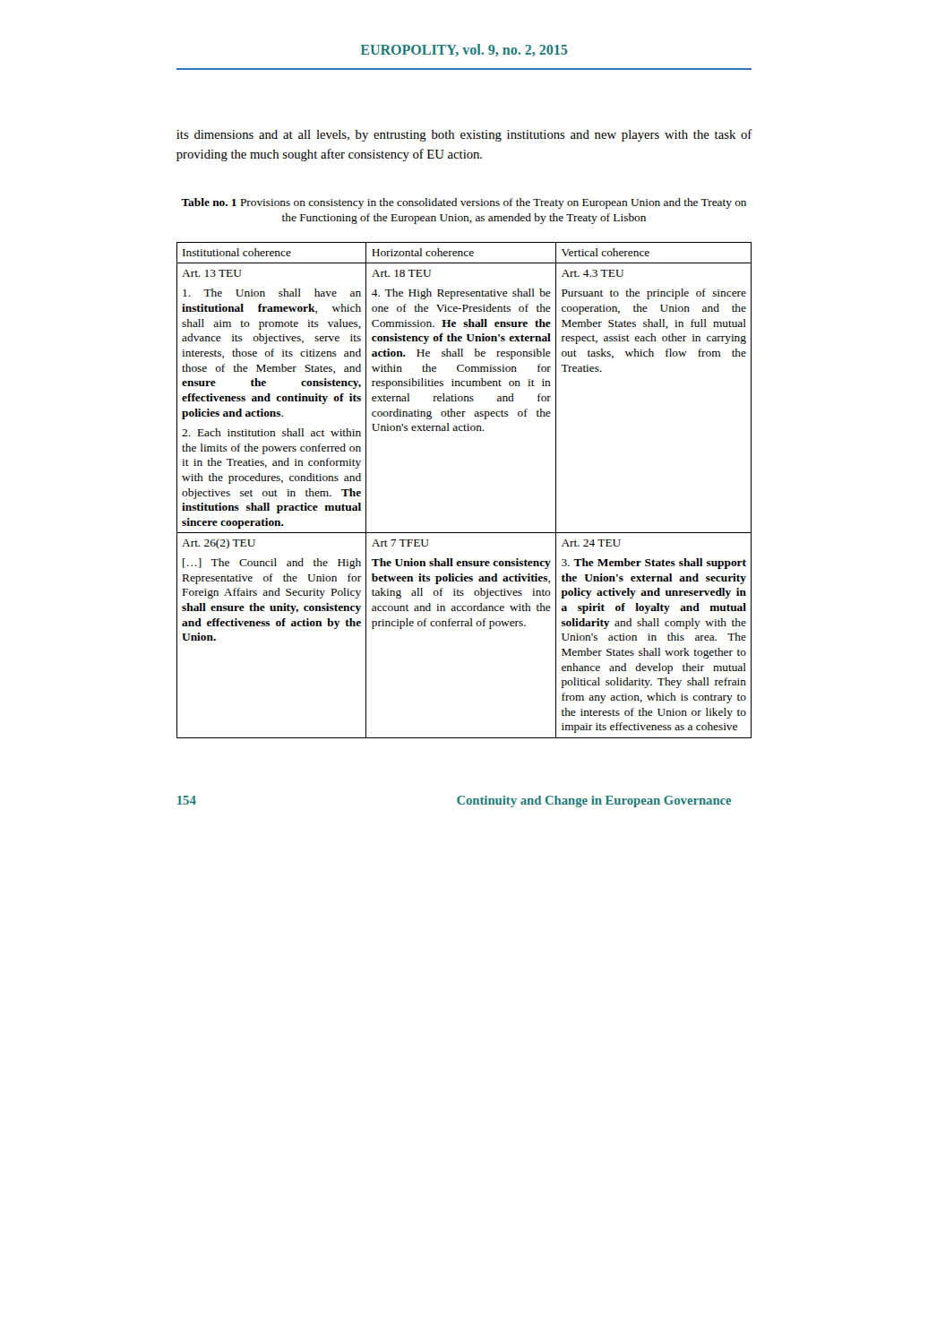EUROPOLITY, vol. 9, no. 2, 2015
its dimensions and at all levels, by entrusting both existing institutions and new players with the task of providing the much sought after consistency of EU action.
Table no. 1 Provisions on consistency in the consolidated versions of the Treaty on European Union and the Treaty on the Functioning of the European Union, as amended by the Treaty of Lisbon
| Institutional coherence | Horizontal coherence | Vertical coherence |
| --- | --- | --- |
| Art. 13 TEU 1. The Union shall have an institutional framework , which shall aim to promote its values, advance its objectives, serve its interests, those of its citizens and those of the Member States, and ensure the consistency, effectiveness and continuity of its policies and actions . 2. Each institution shall act within the limits of the powers conferred on it in the Treaties, and in conformity with the procedures, conditions and objectives set out in them. The institutions shall practice mutual sincere cooperation. | Art. 18 TEU 4. The High Representative shall be one of the Vice-Presidents of the Commission. He shall ensure the consistency of the Union's external action. He shall be responsible within the Commission for responsibilities incumbent on it in external relations and for coordinating other aspects of the Union's external action. | Art. 4.3 TEU Pursuant to the principle of sincere cooperation, the Union and the Member States shall, in full mutual respect, assist each other in carrying out tasks, which flow from the Treaties. |
| Art. 26(2) TEU […] The Council and the High Representative of the Union for Foreign Affairs and Security Policy shall ensure the unity, consistency and effectiveness of action by the Union. | Art 7 TFEU The Union shall ensure consistency between its policies and activities , taking all of its objectives into account and in accordance with the principle of conferral of powers. | Art. 24 TEU 3. The Member States shall support the Union's external and security policy actively and unreservedly in a spirit of loyalty and mutual solidarity and shall comply with the Union's action in this area. The Member States shall work together to enhance and develop their mutual political solidarity. They shall refrain from any action, which is contrary to the interests of the Union or likely to impair its effectiveness as a cohesive |
154 Continuity and Change in European Governance